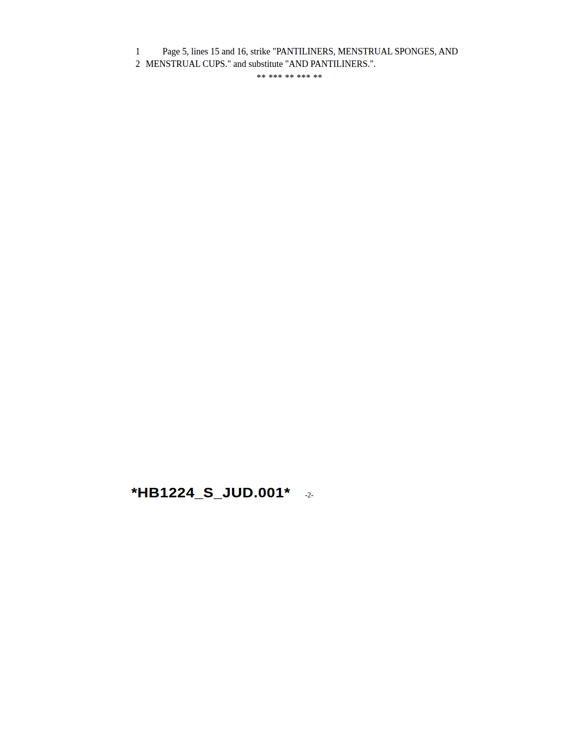1 Page 5, lines 15 and 16, strike "PANTILINERS, MENSTRUAL SPONGES, AND
2 MENSTRUAL CUPS." and substitute "AND PANTILINERS.".
** *** ** *** **
*HB1224_S_JUD.001*-2-